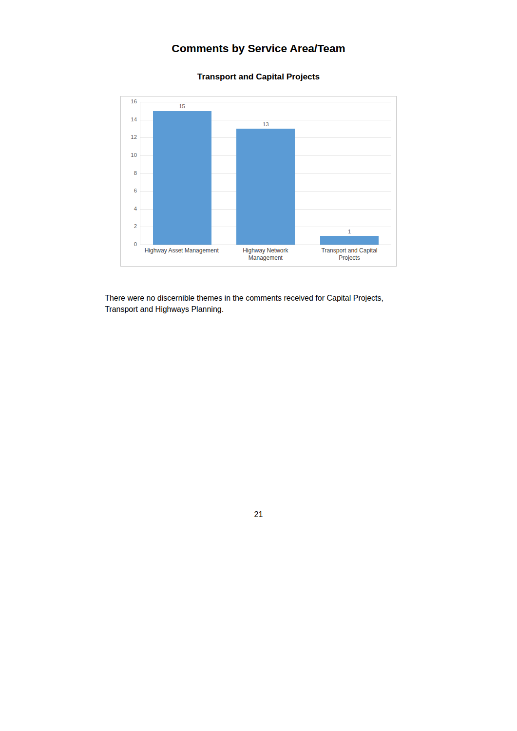Comments by Service Area/Team
Transport and Capital Projects
16
14
12
10
8
6
4
2
0
15
13
1
Highway Asset Management
Highway Network
Management
Transport and Capital
Projects
There were no discernible themes in the comments received for Capital Projects, Transport and Highways Planning.
21